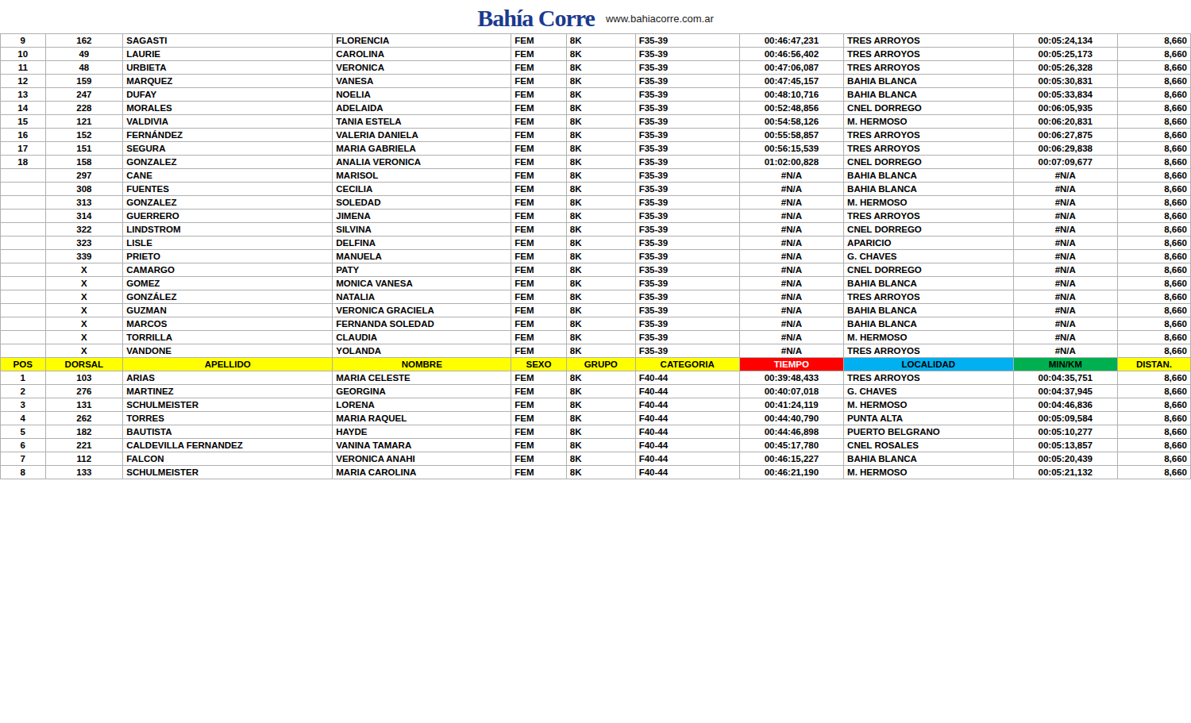Bahía Corre www.bahiacorre.com.ar
| 9 | 162 | SAGASTI | FLORENCIA | FEM | 8K | F35-39 | 00:46:47,231 | TRES ARROYOS | 00:05:24,134 | 8,660 |
| 10 | 49 | LAURIE | CAROLINA | FEM | 8K | F35-39 | 00:46:56,402 | TRES ARROYOS | 00:05:25,173 | 8,660 |
| 11 | 48 | URBIETA | VERONICA | FEM | 8K | F35-39 | 00:47:06,087 | TRES ARROYOS | 00:05:26,328 | 8,660 |
| 12 | 159 | MARQUEZ | VANESA | FEM | 8K | F35-39 | 00:47:45,157 | BAHIA BLANCA | 00:05:30,831 | 8,660 |
| 13 | 247 | DUFAY | NOELIA | FEM | 8K | F35-39 | 00:48:10,716 | BAHIA BLANCA | 00:05:33,834 | 8,660 |
| 14 | 228 | MORALES | ADELAIDA | FEM | 8K | F35-39 | 00:52:48,856 | CNEL DORREGO | 00:06:05,935 | 8,660 |
| 15 | 121 | VALDIVIA | TANIA ESTELA | FEM | 8K | F35-39 | 00:54:58,126 | M. HERMOSO | 00:06:20,831 | 8,660 |
| 16 | 152 | FERNÁNDEZ | VALERIA DANIELA | FEM | 8K | F35-39 | 00:55:58,857 | TRES ARROYOS | 00:06:27,875 | 8,660 |
| 17 | 151 | SEGURA | MARIA GABRIELA | FEM | 8K | F35-39 | 00:56:15,539 | TRES ARROYOS | 00:06:29,838 | 8,660 |
| 18 | 158 | GONZALEZ | ANALIA VERONICA | FEM | 8K | F35-39 | 01:02:00,828 | CNEL DORREGO | 00:07:09,677 | 8,660 |
| | 297 | CANE | MARISOL | FEM | 8K | F35-39 | #N/A | BAHIA BLANCA | #N/A | 8,660 |
| | 308 | FUENTES | CECILIA | FEM | 8K | F35-39 | #N/A | BAHIA BLANCA | #N/A | 8,660 |
| | 313 | GONZALEZ | SOLEDAD | FEM | 8K | F35-39 | #N/A | M. HERMOSO | #N/A | 8,660 |
| | 314 | GUERRERO | JIMENA | FEM | 8K | F35-39 | #N/A | TRES ARROYOS | #N/A | 8,660 |
| | 322 | LINDSTROM | SILVINA | FEM | 8K | F35-39 | #N/A | CNEL DORREGO | #N/A | 8,660 |
| | 323 | LISLE | DELFINA | FEM | 8K | F35-39 | #N/A | APARICIO | #N/A | 8,660 |
| | 339 | PRIETO | MANUELA | FEM | 8K | F35-39 | #N/A | G. CHAVES | #N/A | 8,660 |
| | X | CAMARGO | PATY | FEM | 8K | F35-39 | #N/A | CNEL DORREGO | #N/A | 8,660 |
| | X | GOMEZ | MONICA VANESA | FEM | 8K | F35-39 | #N/A | BAHIA BLANCA | #N/A | 8,660 |
| | X | GONZÁLEZ | NATALIA | FEM | 8K | F35-39 | #N/A | TRES ARROYOS | #N/A | 8,660 |
| | X | GUZMAN | VERONICA GRACIELA | FEM | 8K | F35-39 | #N/A | BAHIA BLANCA | #N/A | 8,660 |
| | X | MARCOS | FERNANDA SOLEDAD | FEM | 8K | F35-39 | #N/A | BAHIA BLANCA | #N/A | 8,660 |
| | X | TORRILLA | CLAUDIA | FEM | 8K | F35-39 | #N/A | M. HERMOSO | #N/A | 8,660 |
| | X | VANDONE | YOLANDA | FEM | 8K | F35-39 | #N/A | TRES ARROYOS | #N/A | 8,660 |
| POS | DORSAL | APELLIDO | NOMBRE | SEXO | GRUPO | CATEGORIA | TIEMPO | LOCALIDAD | MIN/KM | DISTAN. |
| 1 | 103 | ARIAS | MARIA CELESTE | FEM | 8K | F40-44 | 00:39:48,433 | TRES ARROYOS | 00:04:35,751 | 8,660 |
| 2 | 276 | MARTINEZ | GEORGINA | FEM | 8K | F40-44 | 00:40:07,018 | G. CHAVES | 00:04:37,945 | 8,660 |
| 3 | 131 | SCHULMEISTER | LORENA | FEM | 8K | F40-44 | 00:41:24,119 | M. HERMOSO | 00:04:46,836 | 8,660 |
| 4 | 262 | TORRES | MARIA RAQUEL | FEM | 8K | F40-44 | 00:44:40,790 | PUNTA ALTA | 00:05:09,584 | 8,660 |
| 5 | 182 | BAUTISTA | HAYDE | FEM | 8K | F40-44 | 00:44:46,898 | PUERTO BELGRANO | 00:05:10,277 | 8,660 |
| 6 | 221 | CALDEVILLA FERNANDEZ | VANINA TAMARA | FEM | 8K | F40-44 | 00:45:17,780 | CNEL ROSALES | 00:05:13,857 | 8,660 |
| 7 | 112 | FALCON | VERONICA ANAHI | FEM | 8K | F40-44 | 00:46:15,227 | BAHIA BLANCA | 00:05:20,439 | 8,660 |
| 8 | 133 | SCHULMEISTER | MARIA CAROLINA | FEM | 8K | F40-44 | 00:46:21,190 | M. HERMOSO | 00:05:21,132 | 8,660 |